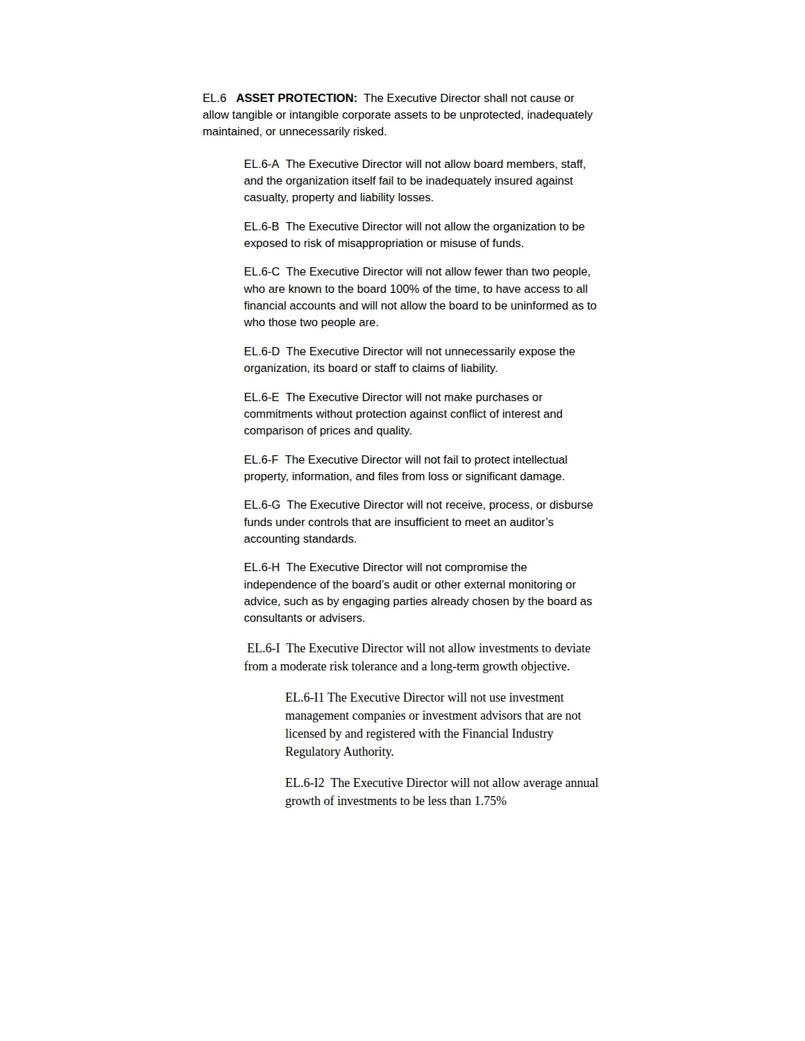EL.6 ASSET PROTECTION: The Executive Director shall not cause or allow tangible or intangible corporate assets to be unprotected, inadequately maintained, or unnecessarily risked.
EL.6-A The Executive Director will not allow board members, staff, and the organization itself fail to be inadequately insured against casualty, property and liability losses.
EL.6-B The Executive Director will not allow the organization to be exposed to risk of misappropriation or misuse of funds.
EL.6-C The Executive Director will not allow fewer than two people, who are known to the board 100% of the time, to have access to all financial accounts and will not allow the board to be uninformed as to who those two people are.
EL.6-D The Executive Director will not unnecessarily expose the organization, its board or staff to claims of liability.
EL.6-E The Executive Director will not make purchases or commitments without protection against conflict of interest and comparison of prices and quality.
EL.6-F The Executive Director will not fail to protect intellectual property, information, and files from loss or significant damage.
EL.6-G The Executive Director will not receive, process, or disburse funds under controls that are insufficient to meet an auditor’s accounting standards.
EL.6-H The Executive Director will not compromise the independence of the board’s audit or other external monitoring or advice, such as by engaging parties already chosen by the board as consultants or advisers.
EL.6-I The Executive Director will not allow investments to deviate from a moderate risk tolerance and a long-term growth objective.
EL.6-I1 The Executive Director will not use investment management companies or investment advisors that are not licensed by and registered with the Financial Industry Regulatory Authority.
EL.6-I2 The Executive Director will not allow average annual growth of investments to be less than 1.75%